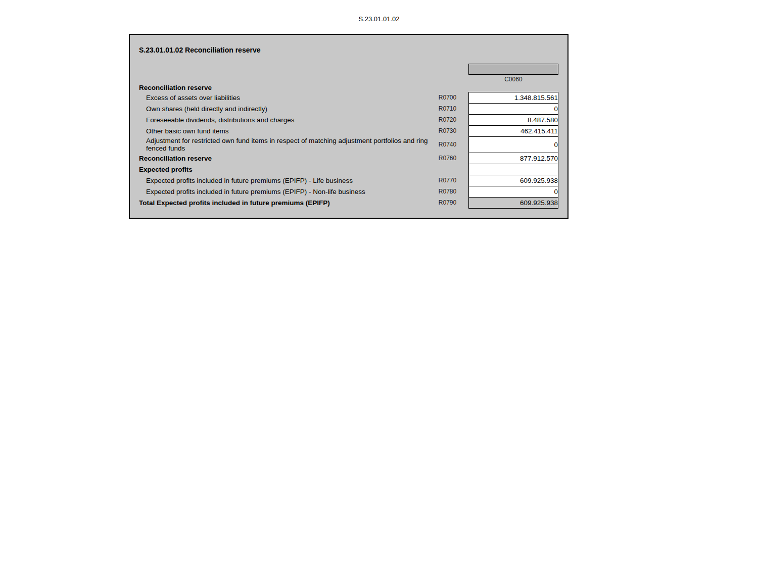S.23.01.01.02
S.23.01.01.02 Reconciliation reserve
| | | C0060 |
| Reconciliation reserve | | |
| Excess of assets over liabilities | R0700 | 1.348.815.561 |
| Own shares (held directly and indirectly) | R0710 | 0 |
| Foreseeable dividends, distributions and charges | R0720 | 8.487.580 |
| Other basic own fund items | R0730 | 462.415.411 |
| Adjustment for restricted own fund items in respect of matching adjustment portfolios and ring fenced funds | R0740 | 0 |
| Reconciliation reserve | R0760 | 877.912.570 |
| Expected profits | | |
| Expected profits included in future premiums (EPIFP) - Life business | R0770 | 609.925.938 |
| Expected profits included in future premiums (EPIFP) - Non-life business | R0780 | 0 |
| Total Expected profits included in future premiums (EPIFP) | R0790 | 609.925.938 |